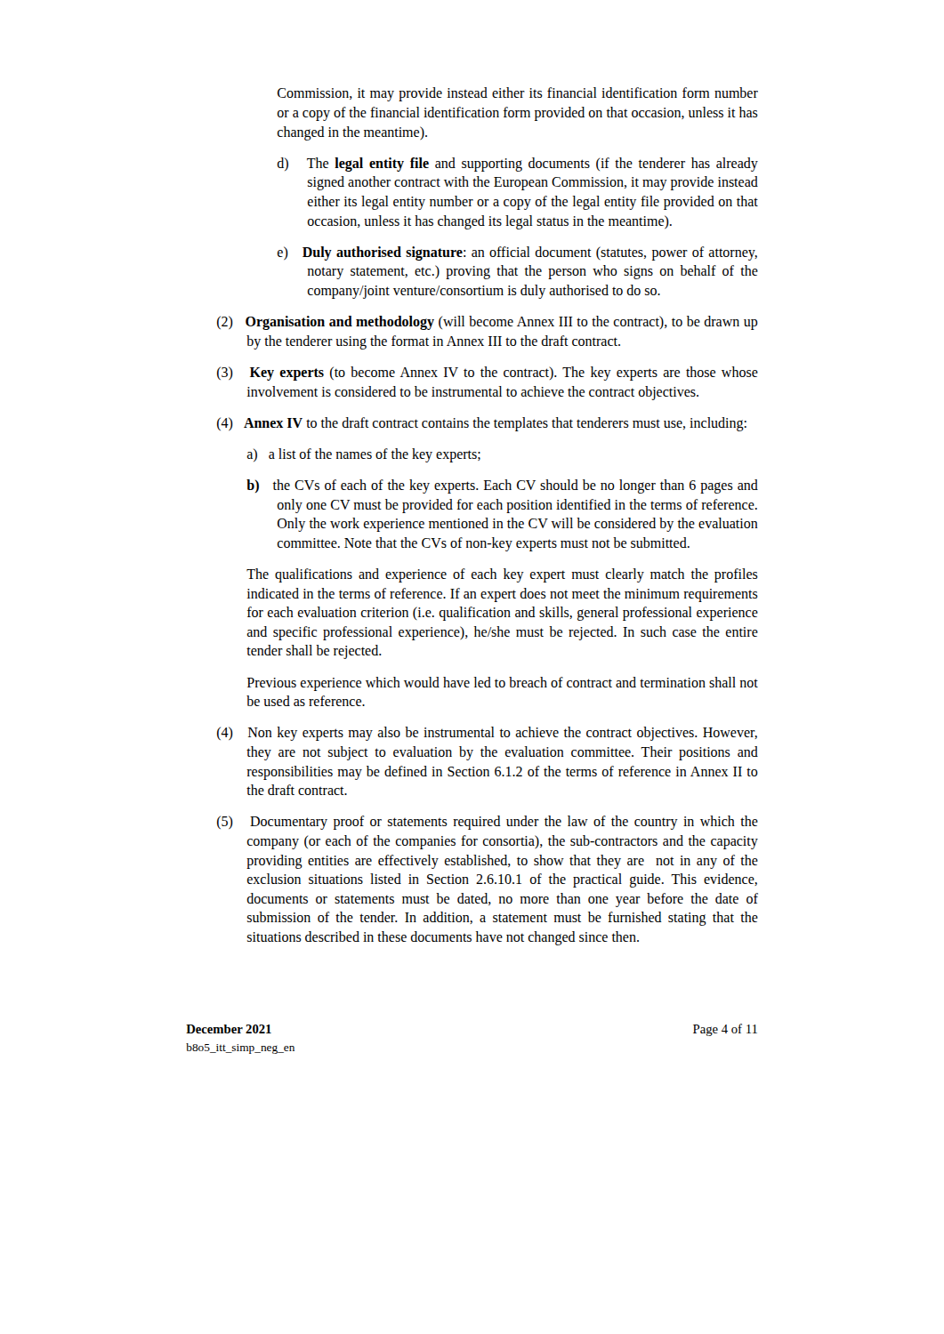Commission, it may provide instead either its financial identification form number or a copy of the financial identification form provided on that occasion, unless it has changed in the meantime).
d) The legal entity file and supporting documents (if the tenderer has already signed another contract with the European Commission, it may provide instead either its legal entity number or a copy of the legal entity file provided on that occasion, unless it has changed its legal status in the meantime).
e) Duly authorised signature: an official document (statutes, power of attorney, notary statement, etc.) proving that the person who signs on behalf of the company/joint venture/consortium is duly authorised to do so.
(2) Organisation and methodology (will become Annex III to the contract), to be drawn up by the tenderer using the format in Annex III to the draft contract.
(3) Key experts (to become Annex IV to the contract). The key experts are those whose involvement is considered to be instrumental to achieve the contract objectives.
(4) Annex IV to the draft contract contains the templates that tenderers must use, including:
a) a list of the names of the key experts;
b) the CVs of each of the key experts. Each CV should be no longer than 6 pages and only one CV must be provided for each position identified in the terms of reference. Only the work experience mentioned in the CV will be considered by the evaluation committee. Note that the CVs of non-key experts must not be submitted.
The qualifications and experience of each key expert must clearly match the profiles indicated in the terms of reference. If an expert does not meet the minimum requirements for each evaluation criterion (i.e. qualification and skills, general professional experience and specific professional experience), he/she must be rejected. In such case the entire tender shall be rejected.
Previous experience which would have led to breach of contract and termination shall not be used as reference.
(4) Non key experts may also be instrumental to achieve the contract objectives. However, they are not subject to evaluation by the evaluation committee. Their positions and responsibilities may be defined in Section 6.1.2 of the terms of reference in Annex II to the draft contract.
(5) Documentary proof or statements required under the law of the country in which the company (or each of the companies for consortia), the sub-contractors and the capacity providing entities are effectively established, to show that they are not in any of the exclusion situations listed in Section 2.6.10.1 of the practical guide. This evidence, documents or statements must be dated, no more than one year before the date of submission of the tender. In addition, a statement must be furnished stating that the situations described in these documents have not changed since then.
December 2021
Page 4 of 11
b8o5_itt_simp_neg_en